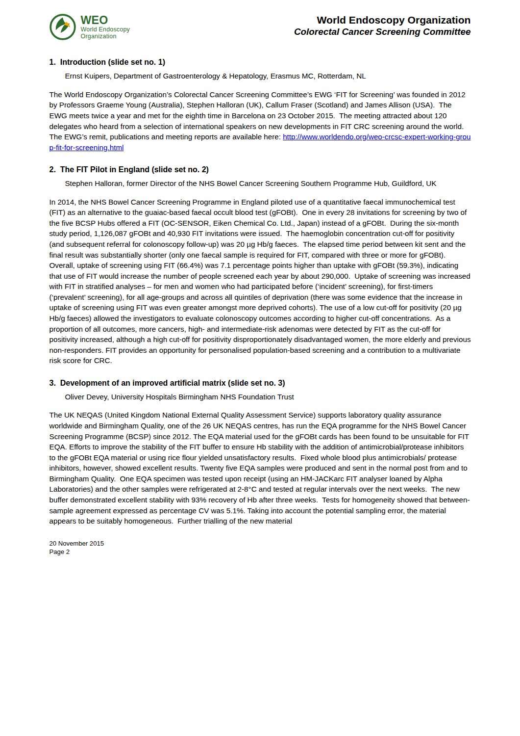WEO
World Endoscopy
Organization
World Endoscopy Organization
Colorectal Cancer Screening Committee
1. Introduction (slide set no. 1)
Ernst Kuipers, Department of Gastroenterology & Hepatology, Erasmus MC, Rotterdam, NL
The World Endoscopy Organization’s Colorectal Cancer Screening Committee’s EWG ‘FIT for Screening’ was founded in 2012 by Professors Graeme Young (Australia), Stephen Halloran (UK), Callum Fraser (Scotland) and James Allison (USA). The EWG meets twice a year and met for the eighth time in Barcelona on 23 October 2015. The meeting attracted about 120 delegates who heard from a selection of international speakers on new developments in FIT CRC screening around the world. The EWG’s remit, publications and meeting reports are available here: http://www.worldendo.org/weo-crcsc-expert-working-group-fit-for-screening.html
2. The FIT Pilot in England (slide set no. 2)
Stephen Halloran, former Director of the NHS Bowel Cancer Screening Southern Programme Hub, Guildford, UK
In 2014, the NHS Bowel Cancer Screening Programme in England piloted use of a quantitative faecal immunochemical test (FIT) as an alternative to the guaiac-based faecal occult blood test (gFOBt). One in every 28 invitations for screening by two of the five BCSP Hubs offered a FIT (OC-SENSOR, Eiken Chemical Co. Ltd., Japan) instead of a gFOBt. During the six-month study period, 1,126,087 gFOBt and 40,930 FIT invitations were issued. The haemoglobin concentration cut-off for positivity (and subsequent referral for colonoscopy follow-up) was 20 µg Hb/g faeces. The elapsed time period between kit sent and the final result was substantially shorter (only one faecal sample is required for FIT, compared with three or more for gFOBt). Overall, uptake of screening using FIT (66.4%) was 7.1 percentage points higher than uptake with gFOBt (59.3%), indicating that use of FIT would increase the number of people screened each year by about 290,000. Uptake of screening was increased with FIT in stratified analyses – for men and women who had participated before (‘incident’ screening), for first-timers (‘prevalent’ screening), for all age-groups and across all quintiles of deprivation (there was some evidence that the increase in uptake of screening using FIT was even greater amongst more deprived cohorts). The use of a low cut-off for positivity (20 µg Hb/g faeces) allowed the investigators to evaluate colonoscopy outcomes according to higher cut-off concentrations. As a proportion of all outcomes, more cancers, high- and intermediate-risk adenomas were detected by FIT as the cut-off for positivity increased, although a high cut-off for positivity disproportionately disadvantaged women, the more elderly and previous non-responders. FIT provides an opportunity for personalised population-based screening and a contribution to a multivariate risk score for CRC.
3. Development of an improved artificial matrix (slide set no. 3)
Oliver Devey, University Hospitals Birmingham NHS Foundation Trust
The UK NEQAS (United Kingdom National External Quality Assessment Service) supports laboratory quality assurance worldwide and Birmingham Quality, one of the 26 UK NEQAS centres, has run the EQA programme for the NHS Bowel Cancer Screening Programme (BCSP) since 2012. The EQA material used for the gFOBt cards has been found to be unsuitable for FIT EQA. Efforts to improve the stability of the FIT buffer to ensure Hb stability with the addition of antimicrobial/protease inhibitors to the gFOBt EQA material or using rice flour yielded unsatisfactory results. Fixed whole blood plus antimicrobials/ protease inhibitors, however, showed excellent results. Twenty five EQA samples were produced and sent in the normal post from and to Birmingham Quality. One EQA specimen was tested upon receipt (using an HM-JACKarc FIT analyser loaned by Alpha Laboratories) and the other samples were refrigerated at 2-8°C and tested at regular intervals over the next weeks. The new buffer demonstrated excellent stability with 93% recovery of Hb after three weeks. Tests for homogeneity showed that between-sample agreement expressed as percentage CV was 5.1%. Taking into account the potential sampling error, the material appears to be suitably homogeneous. Further trialling of the new material
20 November 2015
Page 2